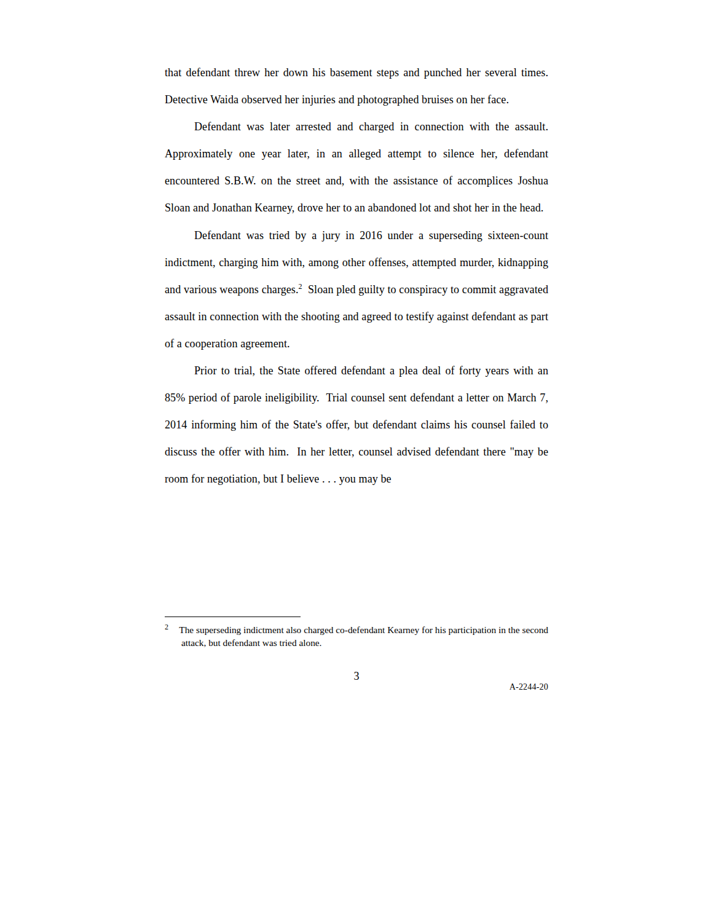that defendant threw her down his basement steps and punched her several times. Detective Waida observed her injuries and photographed bruises on her face.
Defendant was later arrested and charged in connection with the assault. Approximately one year later, in an alleged attempt to silence her, defendant encountered S.B.W. on the street and, with the assistance of accomplices Joshua Sloan and Jonathan Kearney, drove her to an abandoned lot and shot her in the head.
Defendant was tried by a jury in 2016 under a superseding sixteen-count indictment, charging him with, among other offenses, attempted murder, kidnapping and various weapons charges.2 Sloan pled guilty to conspiracy to commit aggravated assault in connection with the shooting and agreed to testify against defendant as part of a cooperation agreement.
Prior to trial, the State offered defendant a plea deal of forty years with an 85% period of parole ineligibility. Trial counsel sent defendant a letter on March 7, 2014 informing him of the State's offer, but defendant claims his counsel failed to discuss the offer with him. In her letter, counsel advised defendant there "may be room for negotiation, but I believe . . . you may be
2The superseding indictment also charged co-defendant Kearney for his participation in the second attack, but defendant was tried alone.
3 A-2244-20